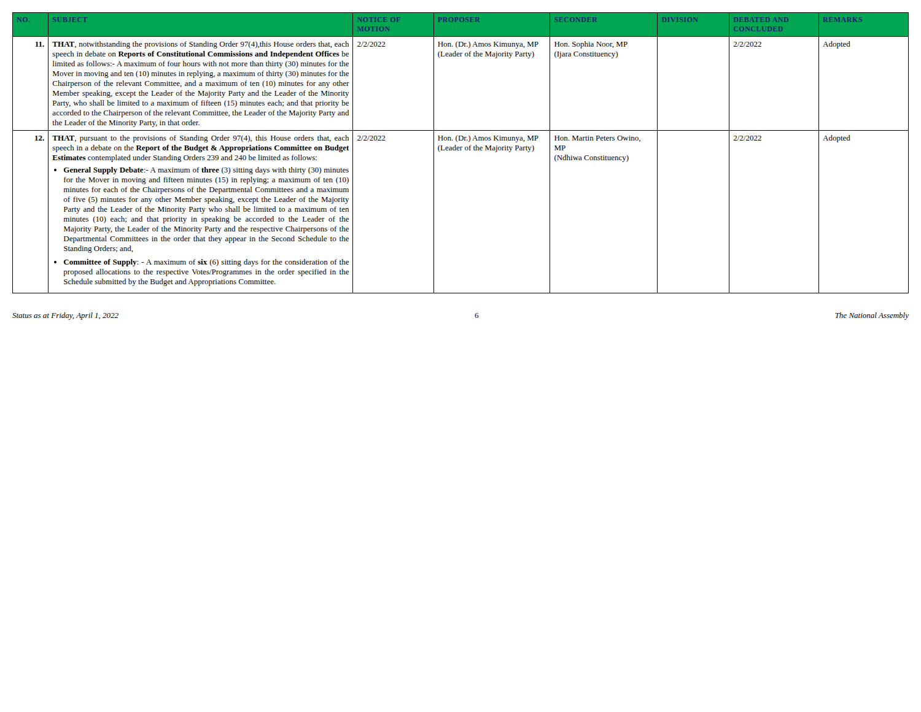| No. | Subject | Notice of Motion | Proposer | Seconder | Division | Debated and Concluded | Remarks |
| --- | --- | --- | --- | --- | --- | --- | --- |
| 11. | THAT , notwithstanding the provisions of Standing Order 97(4),this House orders that, each speech in debate on Reports of Constitutional Commissions and Independent Offices be limited as follows:- A maximum of four hours with not more than thirty (30) minutes for the Mover in moving and ten (10) minutes in replying, a maximum of thirty (30) minutes for the Chairperson of the relevant Committee, and a maximum of ten (10) minutes for any other Member speaking, except the Leader of the Majority Party and the Leader of the Minority Party, who shall be limited to a maximum of fifteen (15) minutes each; and that priority be accorded to the Chairperson of the relevant Committee, the Leader of the Majority Party and the Leader of the Minority Party, in that order. | 2/2/2022 | Hon. (Dr.) Amos Kimunya, MP (Leader of the Majority Party) | Hon. Sophia Noor, MP (Ijara Constituency) | | 2/2/2022 | Adopted |
| 12. | THAT , pursuant to the provisions of Standing Order 97(4), this House orders that, each speech in a debate on the Report of the Budget & Appropriations Committee on Budget Estimates contemplated under Standing Orders 239 and 240 be limited as follows: General Supply Debate :- A maximum of three (3) sitting days with thirty (30) minutes for the Mover in moving and fifteen minutes (15) in replying; a maximum of ten (10) minutes for each of the Chairpersons of the Departmental Committees and a maximum of five (5) minutes for any other Member speaking, except the Leader of the Majority Party and the Leader of the Minority Party who shall be limited to a maximum of ten minutes (10) each; and that priority in speaking be accorded to the Leader of the Majority Party, the Leader of the Minority Party and the respective Chairpersons of the Departmental Committees in the order that they appear in the Second Schedule to the Standing Orders; and, Committee of Supply : - A maximum of six (6) sitting days for the consideration of the proposed allocations to the respective Votes/Programmes in the order specified in the Schedule submitted by the Budget and Appropriations Committee. | 2/2/2022 | Hon. (Dr.) Amos Kimunya, MP (Leader of the Majority Party) | Hon. Martin Peters Owino, MP (Ndhiwa Constituency) | | 2/2/2022 | Adopted |
Status as at Friday, April 1, 2022
6
The National Assembly